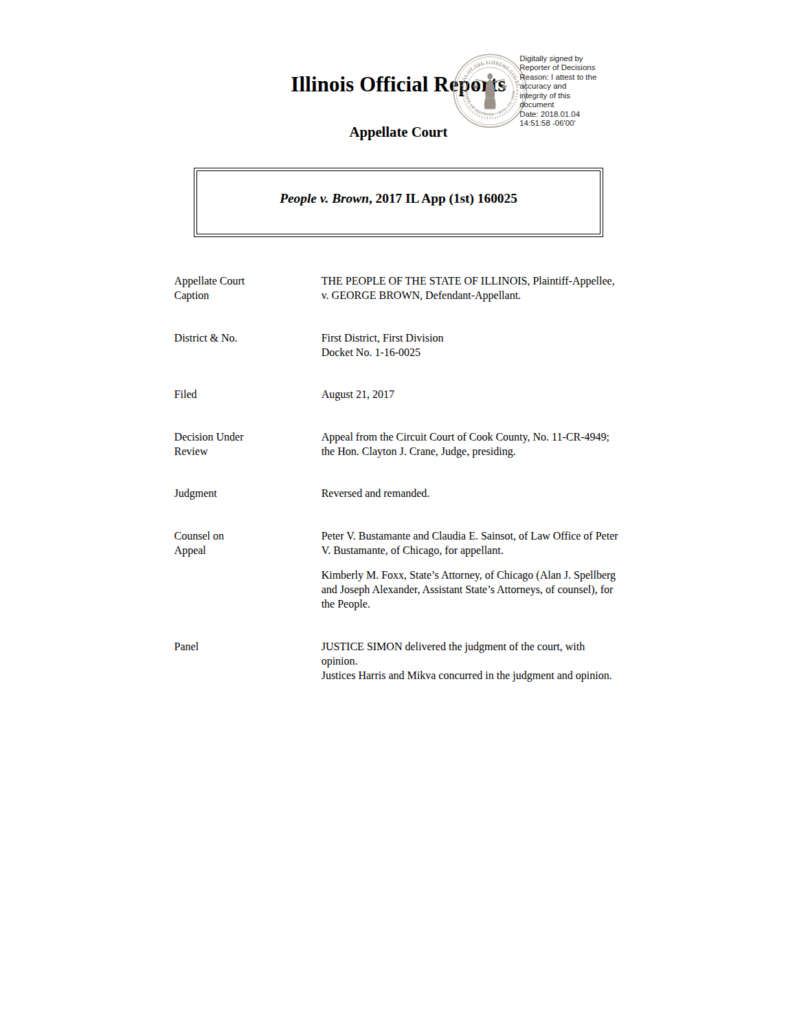SEAL OF THE SUPREME COURT STATE OF ILLINOIS · AUG. 25, 1818
Digitally signed by
Reporter of Decisions
Reason: I attest to the
accuracy and
integrity of this
document
Date: 2018.01.04
14:51:58 -06'00'
Illinois Official Reports
Appellate Court
People v. Brown, 2017 IL App (1st) 160025
| Appellate Court Caption | THE PEOPLE OF THE STATE OF ILLINOIS, Plaintiff-Appellee, v. GEORGE BROWN, Defendant-Appellant. |
| District & No. | First District, First Division Docket No. 1-16-0025 |
| Filed | August 21, 2017 |
| Decision Under Review | Appeal from the Circuit Court of Cook County, No. 11-CR-4949; the Hon. Clayton J. Crane, Judge, presiding. |
| Judgment | Reversed and remanded. |
| Counsel on Appeal | Peter V. Bustamante and Claudia E. Sainsot, of Law Office of Peter V. Bustamante, of Chicago, for appellant. Kimberly M. Foxx, State’s Attorney, of Chicago (Alan J. Spellberg and Joseph Alexander, Assistant State’s Attorneys, of counsel), for the People. |
| Panel | JUSTICE SIMON delivered the judgment of the court, with opinion. Justices Harris and Mikva concurred in the judgment and opinion. |